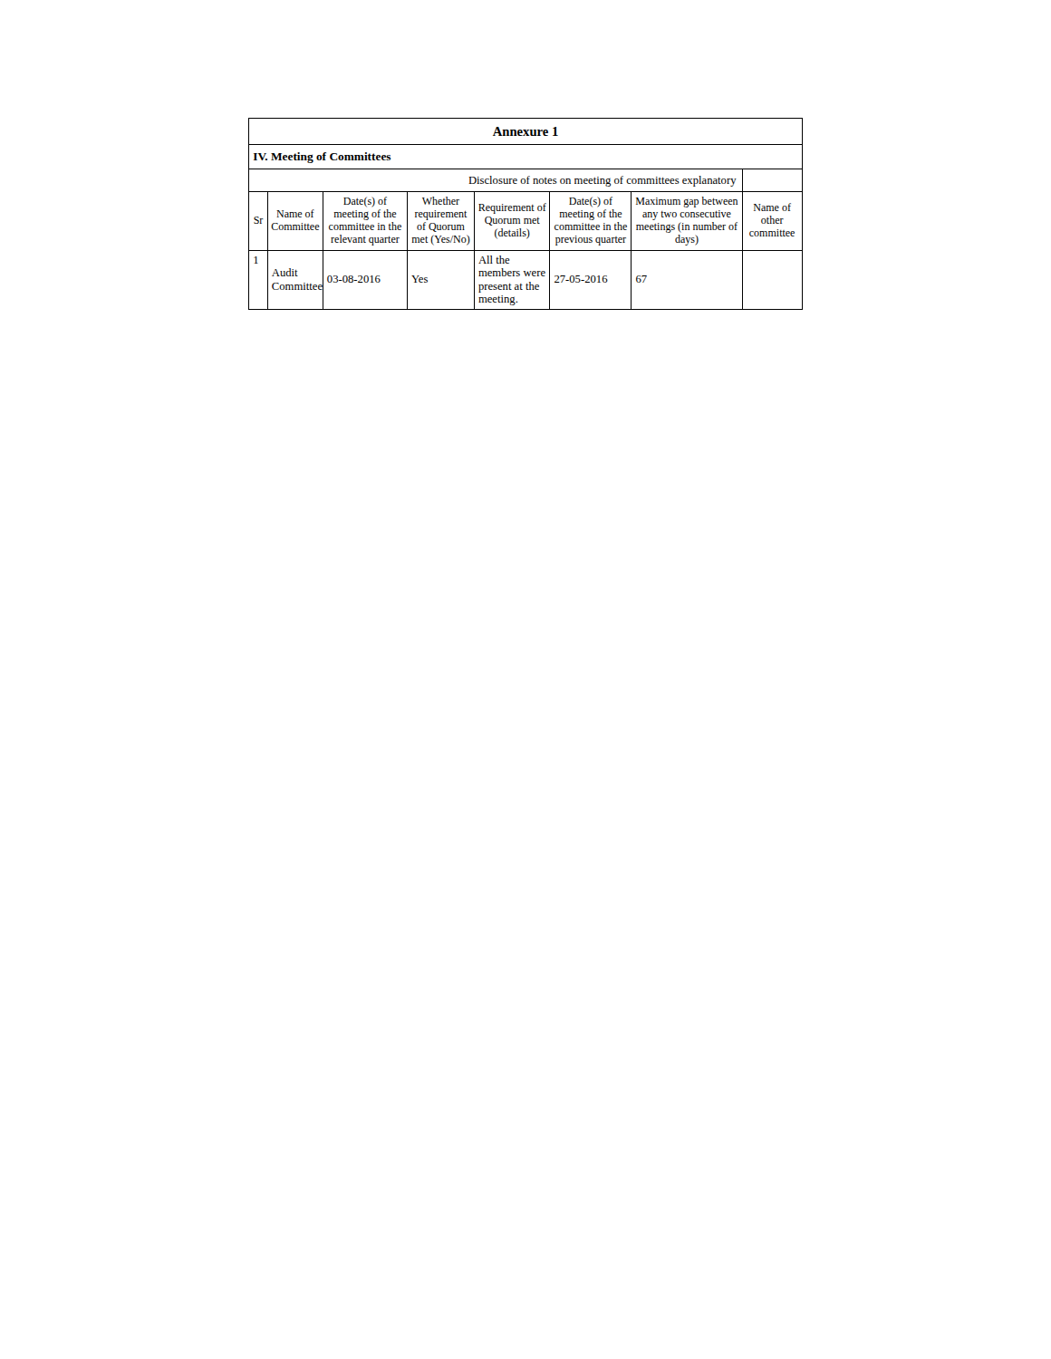| Annexure 1 |
| IV. Meeting of Committees |
| Disclosure of notes on meeting of committees explanatory | |
| Sr | Name of Committee | Date(s) of meeting of the committee in the relevant quarter | Whether requirement of Quorum met (Yes/No) | Requirement of Quorum met (details) | Date(s) of meeting of the committee in the previous quarter | Maximum gap between any two consecutive meetings (in number of days) | Name of other committee |
| 1 | Audit Committee | 03-08-2016 | Yes | All the members were present at the meeting. | 27-05-2016 | 67 | |